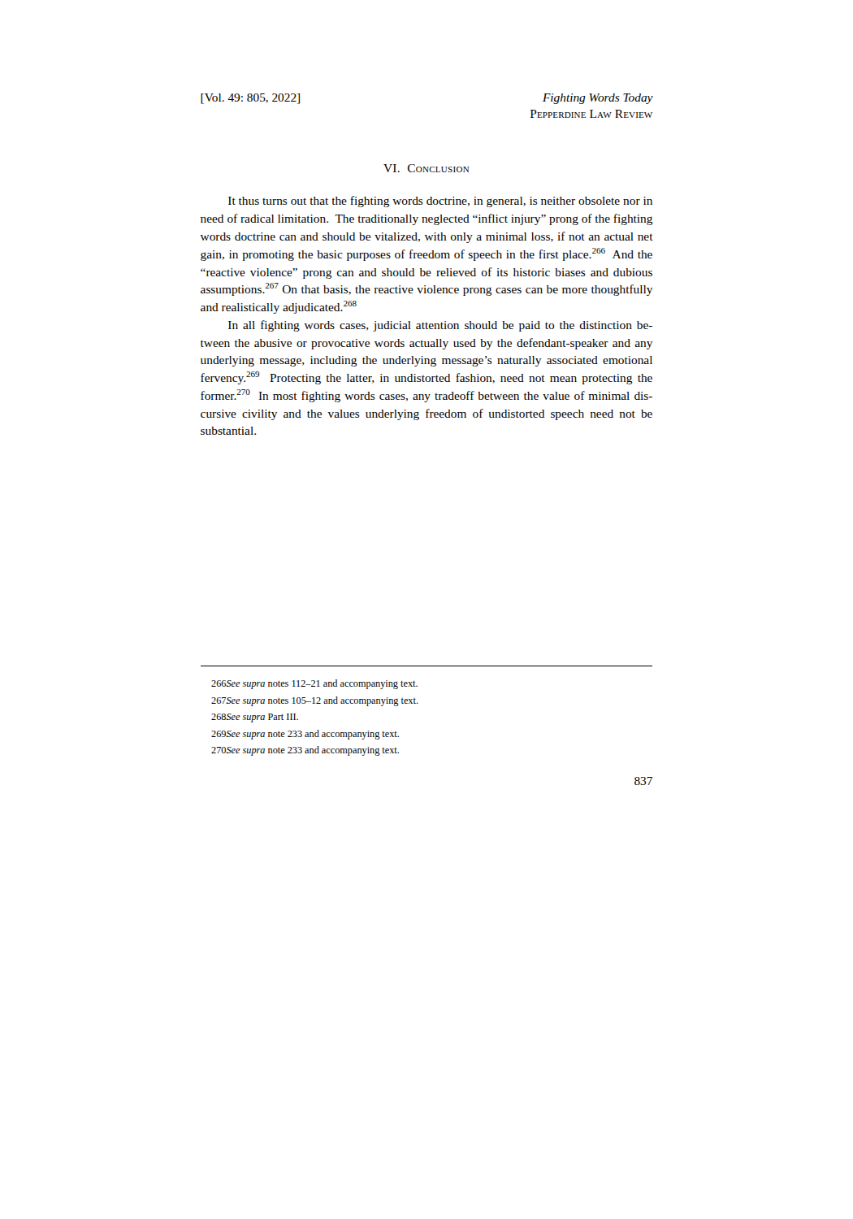[Vol. 49: 805, 2022]
Fighting Words Today Pepperdine Law Review
VI. Conclusion
It thus turns out that the fighting words doctrine, in general, is neither obsolete nor in need of radical limitation. The traditionally neglected “inflict injury” prong of the fighting words doctrine can and should be vitalized, with only a minimal loss, if not an actual net gain, in promoting the basic purposes of freedom of speech in the first place.266 And the “reactive violence” prong can and should be relieved of its historic biases and dubious assumptions.267 On that basis, the reactive violence prong cases can be more thoughtfully and realistically adjudicated.268
In all fighting words cases, judicial attention should be paid to the distinction between the abusive or provocative words actually used by the defendant-speaker and any underlying message, including the underlying message’s naturally associated emotional fervency.269 Protecting the latter, in undistorted fashion, need not mean protecting the former.270 In most fighting words cases, any tradeoff between the value of minimal discursive civility and the values underlying freedom of undistorted speech need not be substantial.
266. See supra notes 112–21 and accompanying text.
267. See supra notes 105–12 and accompanying text.
268. See supra Part III.
269. See supra note 233 and accompanying text.
270. See supra note 233 and accompanying text.
837